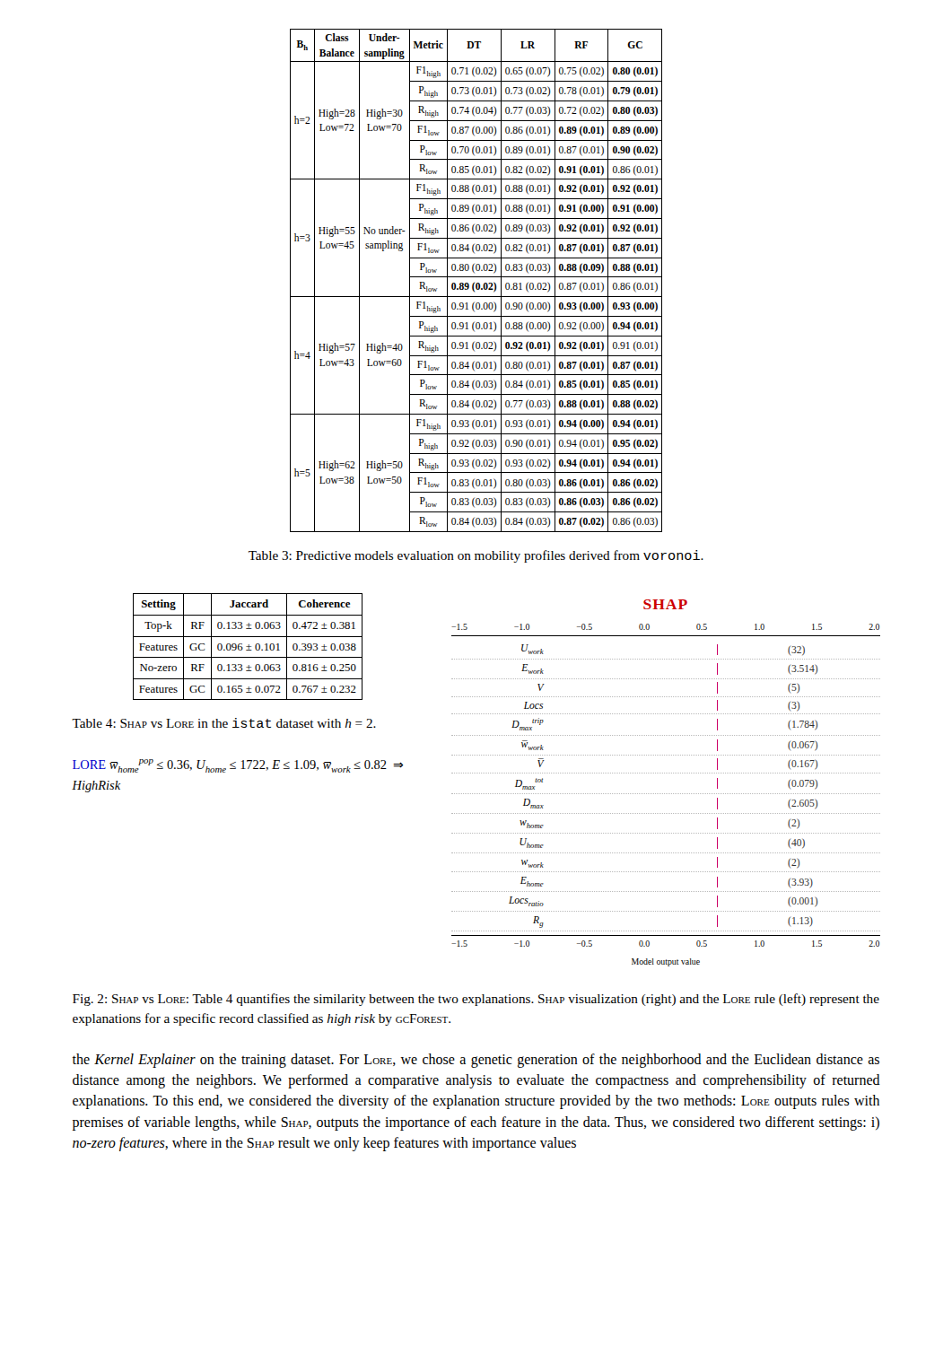| B h | Class Balance | Under- sampling | Metric | DT | LR | RF | GC |
| --- | --- | --- | --- | --- | --- | --- | --- |
| h=2 | High=28 Low=72 | High=30 Low=70 | F1 high | 0.71 (0.02) | 0.65 (0.07) | 0.75 (0.02) | 0.80 (0.01) |
| P high | 0.73 (0.01) | 0.73 (0.02) | 0.78 (0.01) | 0.79 (0.01) |
| R high | 0.74 (0.04) | 0.77 (0.03) | 0.72 (0.02) | 0.80 (0.03) |
| F1 low | 0.87 (0.00) | 0.86 (0.01) | 0.89 (0.01) | 0.89 (0.00) |
| P low | 0.70 (0.01) | 0.89 (0.01) | 0.87 (0.01) | 0.90 (0.02) |
| R low | 0.85 (0.01) | 0.82 (0.02) | 0.91 (0.01) | 0.86 (0.01) |
| h=3 | High=55 Low=45 | No under- sampling | F1 high | 0.88 (0.01) | 0.88 (0.01) | 0.92 (0.01) | 0.92 (0.01) |
| P high | 0.89 (0.01) | 0.88 (0.01) | 0.91 (0.00) | 0.91 (0.00) |
| R high | 0.86 (0.02) | 0.89 (0.03) | 0.92 (0.01) | 0.92 (0.01) |
| F1 low | 0.84 (0.02) | 0.82 (0.01) | 0.87 (0.01) | 0.87 (0.01) |
| P low | 0.80 (0.02) | 0.83 (0.03) | 0.88 (0.09) | 0.88 (0.01) |
| R low | 0.89 (0.02) | 0.81 (0.02) | 0.87 (0.01) | 0.86 (0.01) |
| h=4 | High=57 Low=43 | High=40 Low=60 | F1 high | 0.91 (0.00) | 0.90 (0.00) | 0.93 (0.00) | 0.93 (0.00) |
| P high | 0.91 (0.01) | 0.88 (0.00) | 0.92 (0.00) | 0.94 (0.01) |
| R high | 0.91 (0.02) | 0.92 (0.01) | 0.92 (0.01) | 0.91 (0.01) |
| F1 low | 0.84 (0.01) | 0.80 (0.01) | 0.87 (0.01) | 0.87 (0.01) |
| P low | 0.84 (0.03) | 0.84 (0.01) | 0.85 (0.01) | 0.85 (0.01) |
| R low | 0.84 (0.02) | 0.77 (0.03) | 0.88 (0.01) | 0.88 (0.02) |
| h=5 | High=62 Low=38 | High=50 Low=50 | F1 high | 0.93 (0.01) | 0.93 (0.01) | 0.94 (0.00) | 0.94 (0.01) |
| P high | 0.92 (0.03) | 0.90 (0.01) | 0.94 (0.01) | 0.95 (0.02) |
| R high | 0.93 (0.02) | 0.93 (0.02) | 0.94 (0.01) | 0.94 (0.01) |
| F1 low | 0.83 (0.01) | 0.80 (0.03) | 0.86 (0.01) | 0.86 (0.02) |
| P low | 0.83 (0.03) | 0.83 (0.03) | 0.86 (0.03) | 0.86 (0.02) |
| R low | 0.84 (0.03) | 0.84 (0.03) | 0.87 (0.02) | 0.86 (0.03) |
Table 3: Predictive models evaluation on mobility profiles derived from voronoi.
| Setting | | Jaccard | Coherence |
| --- | --- | --- | --- |
| Top-k | RF | 0.133 ± 0.063 | 0.472 ± 0.381 |
| Features | GC | 0.096 ± 0.101 | 0.393 ± 0.038 |
| No-zero | RF | 0.133 ± 0.063 | 0.816 ± 0.250 |
| Features | GC | 0.165 ± 0.072 | 0.767 ± 0.232 |
Table 4: Shap vs Lore in the istat dataset with h = 2.
LORE w̅home pop ≤ 0.36, Uhome ≤ 1722, E ≤ 1.09, w̅work ≤ 0.82 ⇒ HighRisk
SHAP
−1.5−1.0−0.50.00.51.01.52.0
Uwork
(32)
Ework
(3.514)
V
(5)
Locs
(3)
Dmax trip
(1.784)
w̅work
(0.067)
V̅
(0.167)
Dmax tot
(0.079)
Dmax
(2.605)
whome
(2)
Uhome
(40)
wwork
(2)
Ehome
(3.93)
Locsratio
(0.001)
Rg
(1.13)
−1.5−1.0−0.50.00.51.01.52.0
Model output value
Fig. 2: Shap vs Lore: Table 4 quantifies the similarity between the two explanations. Shap visualization (right) and the Lore rule (left) represent the explanations for a specific record classified as high risk by gcForest.
the Kernel Explainer on the training dataset. For Lore, we chose a genetic generation of the neighborhood and the Euclidean distance as distance among the neighbors. We performed a comparative analysis to evaluate the compactness and comprehensibility of returned explanations. To this end, we considered the diversity of the explanation structure provided by the two methods: Lore outputs rules with premises of variable lengths, while Shap, outputs the importance of each feature in the data. Thus, we considered two different settings: i) no-zero features, where in the Shap result we only keep features with importance values